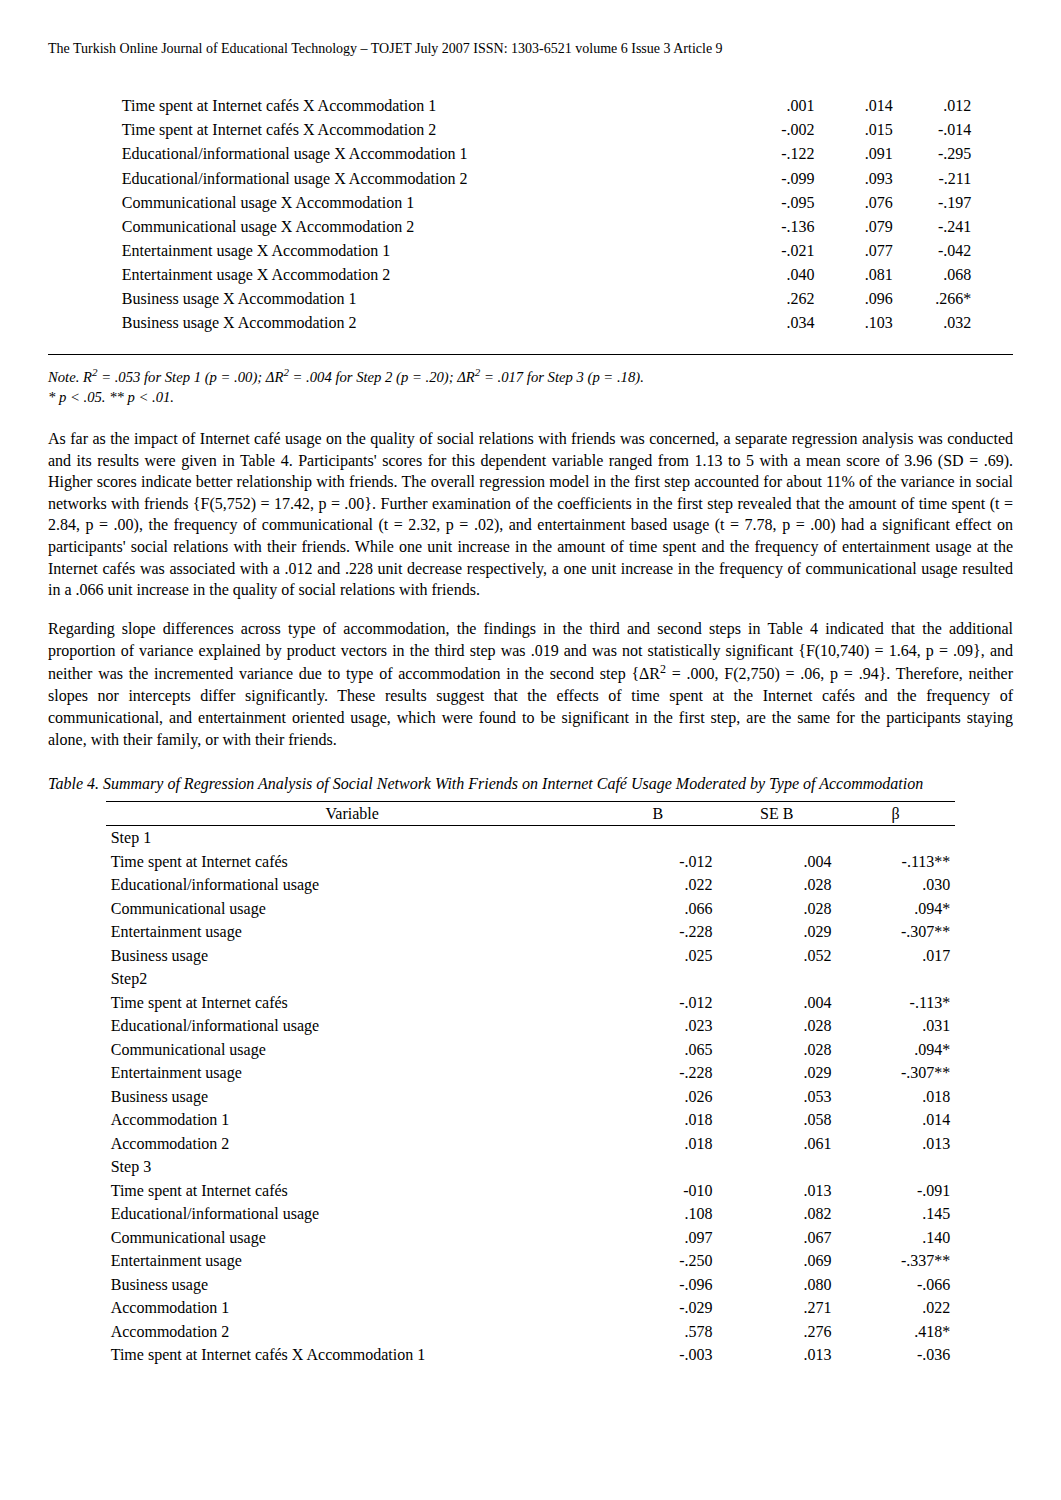The Turkish Online Journal of Educational Technology – TOJET July 2007 ISSN: 1303-6521 volume 6 Issue 3 Article 9
| Time spent at Internet cafés X Accommodation 1 | .001 | .014 | .012 |
| Time spent at Internet cafés X Accommodation 2 | -.002 | .015 | -.014 |
| Educational/informational usage X Accommodation 1 | -.122 | .091 | -.295 |
| Educational/informational usage X Accommodation 2 | -.099 | .093 | -.211 |
| Communicational usage X Accommodation 1 | -.095 | .076 | -.197 |
| Communicational usage X Accommodation 2 | -.136 | .079 | -.241 |
| Entertainment usage X Accommodation 1 | -.021 | .077 | -.042 |
| Entertainment usage X Accommodation 2 | .040 | .081 | .068 |
| Business usage X Accommodation 1 | .262 | .096 | .266* |
| Business usage X Accommodation 2 | .034 | .103 | .032 |
Note. R2 = .053 for Step 1 (p = .00); ΔR2 = .004 for Step 2 (p = .20); ΔR2 = .017 for Step 3 (p = .18).
* p < .05. ** p < .01.
As far as the impact of Internet café usage on the quality of social relations with friends was concerned, a separate regression analysis was conducted and its results were given in Table 4. Participants' scores for this dependent variable ranged from 1.13 to 5 with a mean score of 3.96 (SD = .69). Higher scores indicate better relationship with friends. The overall regression model in the first step accounted for about 11% of the variance in social networks with friends {F(5,752) = 17.42, p = .00}. Further examination of the coefficients in the first step revealed that the amount of time spent (t = 2.84, p = .00), the frequency of communicational (t = 2.32, p = .02), and entertainment based usage (t = 7.78, p = .00) had a significant effect on participants' social relations with their friends. While one unit increase in the amount of time spent and the frequency of entertainment usage at the Internet cafés was associated with a .012 and .228 unit decrease respectively, a one unit increase in the frequency of communicational usage resulted in a .066 unit increase in the quality of social relations with friends.
Regarding slope differences across type of accommodation, the findings in the third and second steps in Table 4 indicated that the additional proportion of variance explained by product vectors in the third step was .019 and was not statistically significant {F(10,740) = 1.64, p = .09}, and neither was the incremented variance due to type of accommodation in the second step {ΔR2 = .000, F(2,750) = .06, p = .94}. Therefore, neither slopes nor intercepts differ significantly. These results suggest that the effects of time spent at the Internet cafés and the frequency of communicational, and entertainment oriented usage, which were found to be significant in the first step, are the same for the participants staying alone, with their family, or with their friends.
Table 4. Summary of Regression Analysis of Social Network With Friends on Internet Café Usage Moderated by Type of Accommodation
| Variable | B | SE B | β |
| --- | --- | --- | --- |
| Step 1 | | | |
| Time spent at Internet cafés | -.012 | .004 | -.113** |
| Educational/informational usage | .022 | .028 | .030 |
| Communicational usage | .066 | .028 | .094* |
| Entertainment usage | -.228 | .029 | -.307** |
| Business usage | .025 | .052 | .017 |
| Step2 | | | |
| Time spent at Internet cafés | -.012 | .004 | -.113* |
| Educational/informational usage | .023 | .028 | .031 |
| Communicational usage | .065 | .028 | .094* |
| Entertainment usage | -.228 | .029 | -.307** |
| Business usage | .026 | .053 | .018 |
| Accommodation 1 | .018 | .058 | .014 |
| Accommodation 2 | .018 | .061 | .013 |
| Step 3 | | | |
| Time spent at Internet cafés | -010 | .013 | -.091 |
| Educational/informational usage | .108 | .082 | .145 |
| Communicational usage | .097 | .067 | .140 |
| Entertainment usage | -.250 | .069 | -.337** |
| Business usage | -.096 | .080 | -.066 |
| Accommodation 1 | -.029 | .271 | .022 |
| Accommodation 2 | .578 | .276 | .418* |
| Time spent at Internet cafés X Accommodation 1 | -.003 | .013 | -.036 |